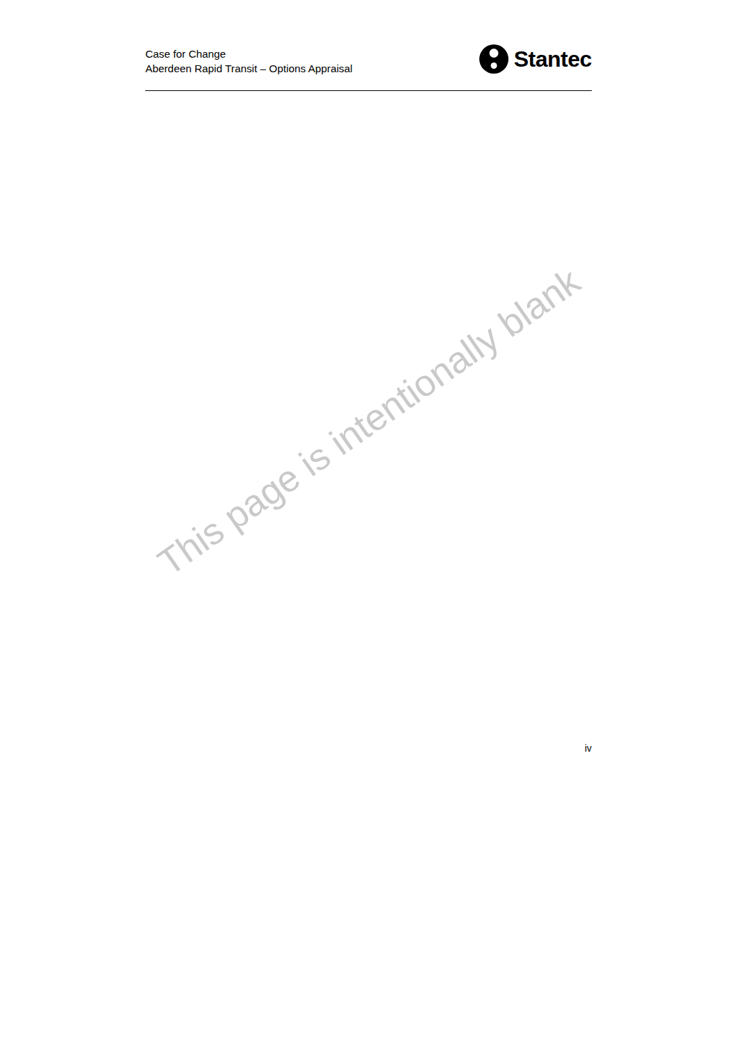Case for Change Aberdeen Rapid Transit – Options Appraisal
Stantec
This page is intentionally blank
iv